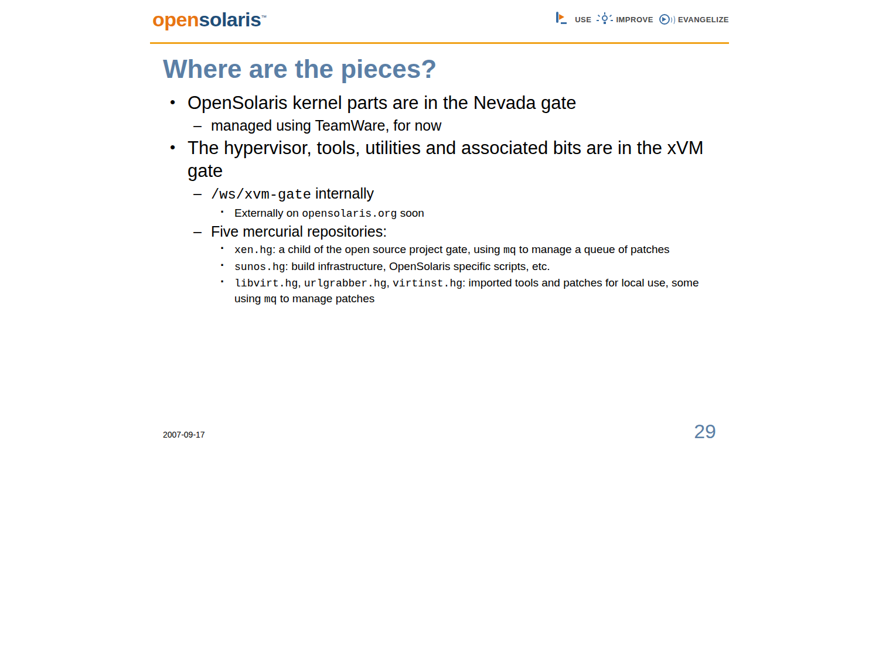open solaris™
USE IMPROVE EVANGELIZE
Where are the pieces?
OpenSolaris kernel parts are in the Nevada gate
managed using TeamWare, for now
The hypervisor, tools, utilities and associated bits are in the xVM gate
/ws/xvm-gate internally
Externally on opensolaris.org soon
Five mercurial repositories:
xen.hg: a child of the open source project gate, using mq to manage a queue of patches
sunos.hg: build infrastructure, OpenSolaris specific scripts, etc.
libvirt.hg, urlgrabber.hg, virtinst.hg: imported tools and patches for local use, some using mq to manage patches
2007-09-17
29